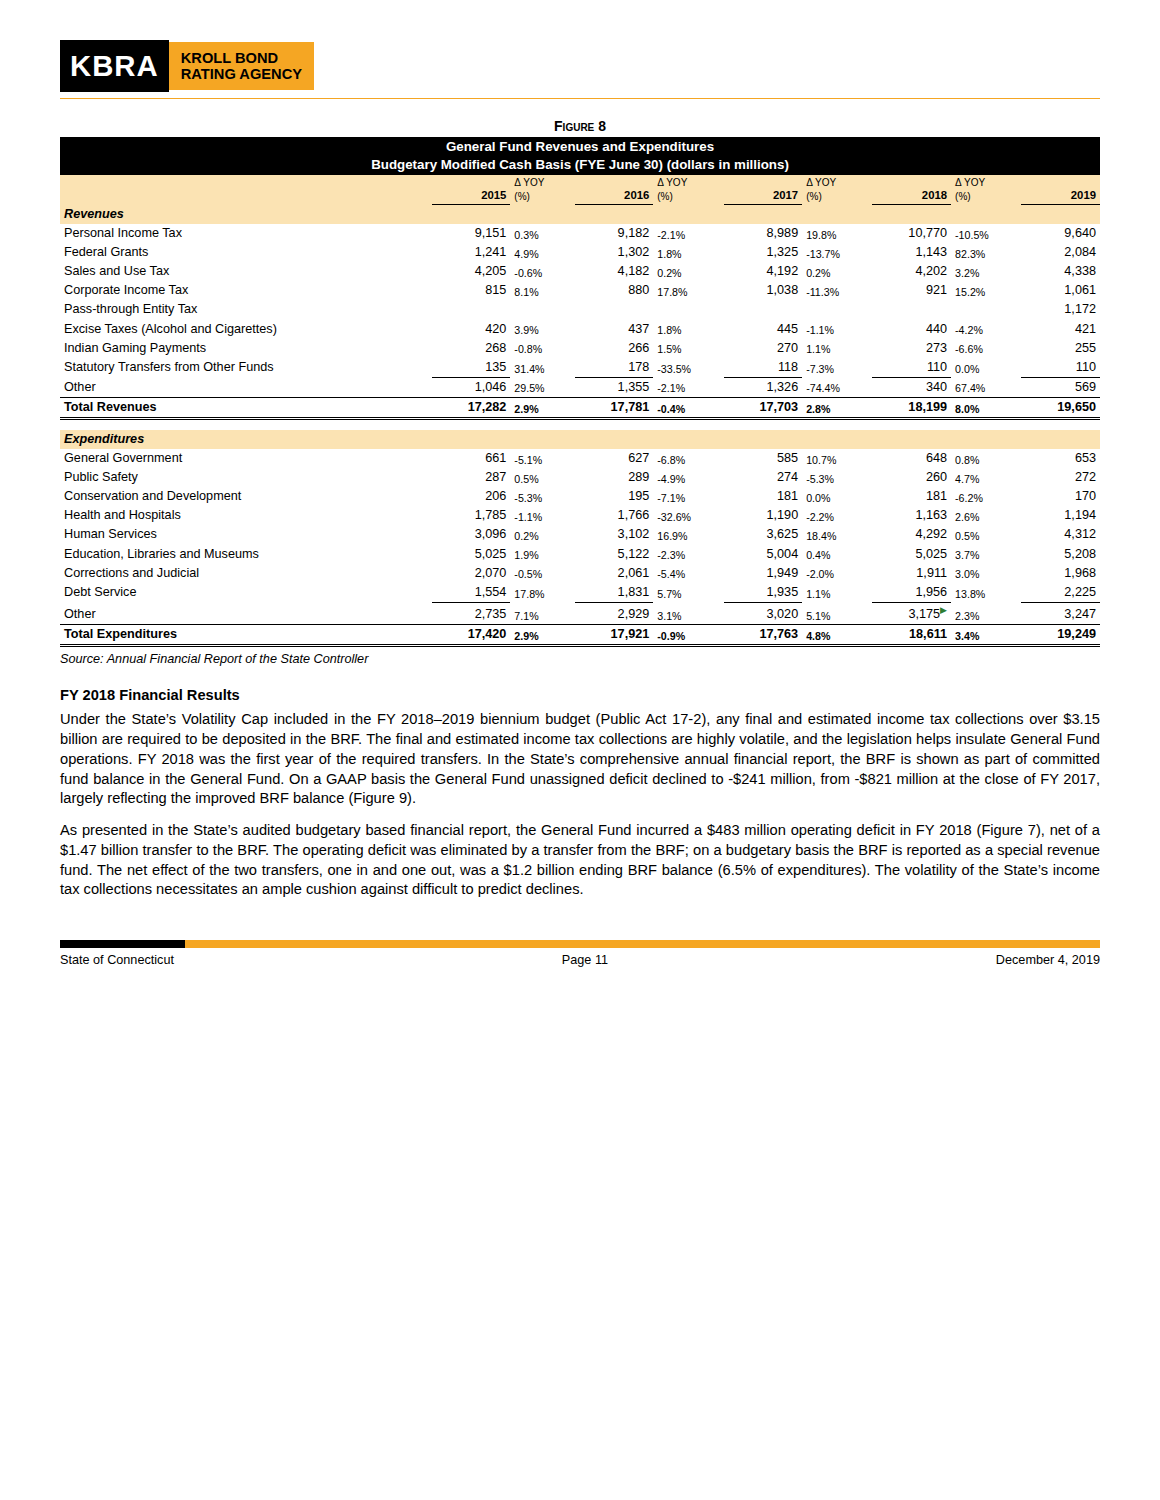KBRA
KROLL BOND
RATING AGENCY
Figure 8
| General Fund Revenues and Expenditures Budgetary Modified Cash Basis (FYE June 30) (dollars in millions) |
| | 2015 | Δ YOY (%) | 2016 | Δ YOY (%) | 2017 | Δ YOY (%) | 2018 | Δ YOY (%) | 2019 |
| Revenues |
| Personal Income Tax | 9,151 | 0.3% | 9,182 | -2.1% | 8,989 | 19.8% | 10,770 | -10.5% | 9,640 |
| Federal Grants | 1,241 | 4.9% | 1,302 | 1.8% | 1,325 | -13.7% | 1,143 | 82.3% | 2,084 |
| Sales and Use Tax | 4,205 | -0.6% | 4,182 | 0.2% | 4,192 | 0.2% | 4,202 | 3.2% | 4,338 |
| Corporate Income Tax | 815 | 8.1% | 880 | 17.8% | 1,038 | -11.3% | 921 | 15.2% | 1,061 |
| Pass-through Entity Tax | | | | | | | | | 1,172 |
| Excise Taxes (Alcohol and Cigarettes) | 420 | 3.9% | 437 | 1.8% | 445 | -1.1% | 440 | -4.2% | 421 |
| Indian Gaming Payments | 268 | -0.8% | 266 | 1.5% | 270 | 1.1% | 273 | -6.6% | 255 |
| Statutory Transfers from Other Funds | 135 | 31.4% | 178 | -33.5% | 118 | -7.3% | 110 | 0.0% | 110 |
| Other | 1,046 | 29.5% | 1,355 | -2.1% | 1,326 | -74.4% | 340 | 67.4% | 569 |
| Total Revenues | 17,282 | 2.9% | 17,781 | -0.4% | 17,703 | 2.8% | 18,199 | 8.0% | 19,650 |
| Expenditures |
| General Government | 661 | -5.1% | 627 | -6.8% | 585 | 10.7% | 648 | 0.8% | 653 |
| Public Safety | 287 | 0.5% | 289 | -4.9% | 274 | -5.3% | 260 | 4.7% | 272 |
| Conservation and Development | 206 | -5.3% | 195 | -7.1% | 181 | 0.0% | 181 | -6.2% | 170 |
| Health and Hospitals | 1,785 | -1.1% | 1,766 | -32.6% | 1,190 | -2.2% | 1,163 | 2.6% | 1,194 |
| Human Services | 3,096 | 0.2% | 3,102 | 16.9% | 3,625 | 18.4% | 4,292 | 0.5% | 4,312 |
| Education, Libraries and Museums | 5,025 | 1.9% | 5,122 | -2.3% | 5,004 | 0.4% | 5,025 | 3.7% | 5,208 |
| Corrections and Judicial | 2,070 | -0.5% | 2,061 | -5.4% | 1,949 | -2.0% | 1,911 | 3.0% | 1,968 |
| Debt Service | 1,554 | 17.8% | 1,831 | 5.7% | 1,935 | 1.1% | 1,956 | 13.8% | 2,225 |
| Other | 2,735 | 7.1% | 2,929 | 3.1% | 3,020 | 5.1% | 3,175 ▶ | 2.3% | 3,247 |
| Total Expenditures | 17,420 | 2.9% | 17,921 | -0.9% | 17,763 | 4.8% | 18,611 | 3.4% | 19,249 |
Source: Annual Financial Report of the State Controller
FY 2018 Financial Results
Under the State’s Volatility Cap included in the FY 2018–2019 biennium budget (Public Act 17-2), any final and estimated income tax collections over $3.15 billion are required to be deposited in the BRF. The final and estimated income tax collections are highly volatile, and the legislation helps insulate General Fund operations. FY 2018 was the first year of the required transfers. In the State’s comprehensive annual financial report, the BRF is shown as part of committed fund balance in the General Fund. On a GAAP basis the General Fund unassigned deficit declined to -$241 million, from -$821 million at the close of FY 2017, largely reflecting the improved BRF balance (Figure 9).
As presented in the State’s audited budgetary based financial report, the General Fund incurred a $483 million operating deficit in FY 2018 (Figure 7), net of a $1.47 billion transfer to the BRF. The operating deficit was eliminated by a transfer from the BRF; on a budgetary basis the BRF is reported as a special revenue fund. The net effect of the two transfers, one in and one out, was a $1.2 billion ending BRF balance (6.5% of expenditures). The volatility of the State’s income tax collections necessitates an ample cushion against difficult to predict declines.
State of Connecticut
Page 11
December 4, 2019